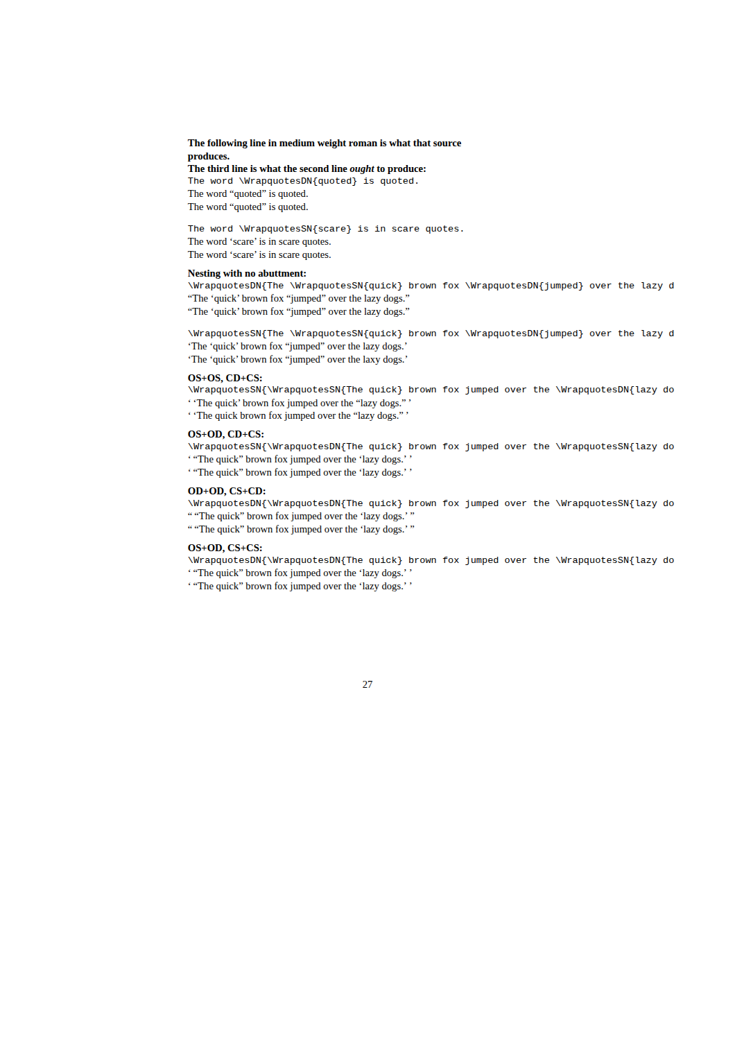The following line in medium weight roman is what that source
produces.
The third line is what the second line ought to produce:
The word \WrapquotesDN{quoted} is quoted.
The word “quoted” is quoted.
The word “quoted” is quoted.
The word \WrapquotesSN{scare} is in scare quotes.
The word ‘scare’ is in scare quotes.
The word ‘scare’ is in scare quotes.
Nesting with no abuttment:
\WrapquotesDN{The \WrapquotesSN{quick} brown fox \WrapquotesDN{jumped} over the lazy d
“The ‘quick’ brown fox “jumped” over the lazy dogs.”
“The ‘quick’ brown fox “jumped” over the lazy dogs.”
\WrapquotesSN{The \WrapquotesSN{quick} brown fox \WrapquotesDN{jumped} over the lazy d
‘The ‘quick’ brown fox “jumped” over the lazy dogs.’
‘The ‘quick’ brown fox “jumped” over the laxy dogs.’
OS+OS, CD+CS:
\WrapquotesSN{\WrapquotesSN{The quick} brown fox jumped over the \WrapquotesDN{lazy do
‘ ‘The quick’ brown fox jumped over the “lazy dogs.” ’
‘ ‘The quick brown fox jumped over the “lazy dogs.” ’
OS+OD, CD+CS:
\WrapquotesSN{\WrapquotesDN{The quick} brown fox jumped over the \WrapquotesSN{lazy do
‘ “The quick” brown fox jumped over the ‘lazy dogs.’ ’
‘ “The quick” brown fox jumped over the ‘lazy dogs.’ ’
OD+OD, CS+CD:
\WrapquotesDN{\WrapquotesDN{The quick} brown fox jumped over the \WrapquotesSN{lazy do
“ “The quick” brown fox jumped over the ‘lazy dogs.’ ”
“ “The quick” brown fox jumped over the ‘lazy dogs.’ ”
OS+OD, CS+CS:
\WrapquotesDN{\WrapquotesDN{The quick} brown fox jumped over the \WrapquotesSN{lazy do
‘ “The quick” brown fox jumped over the ‘lazy dogs.’ ’
‘ “The quick” brown fox jumped over the ‘lazy dogs.’ ’
27